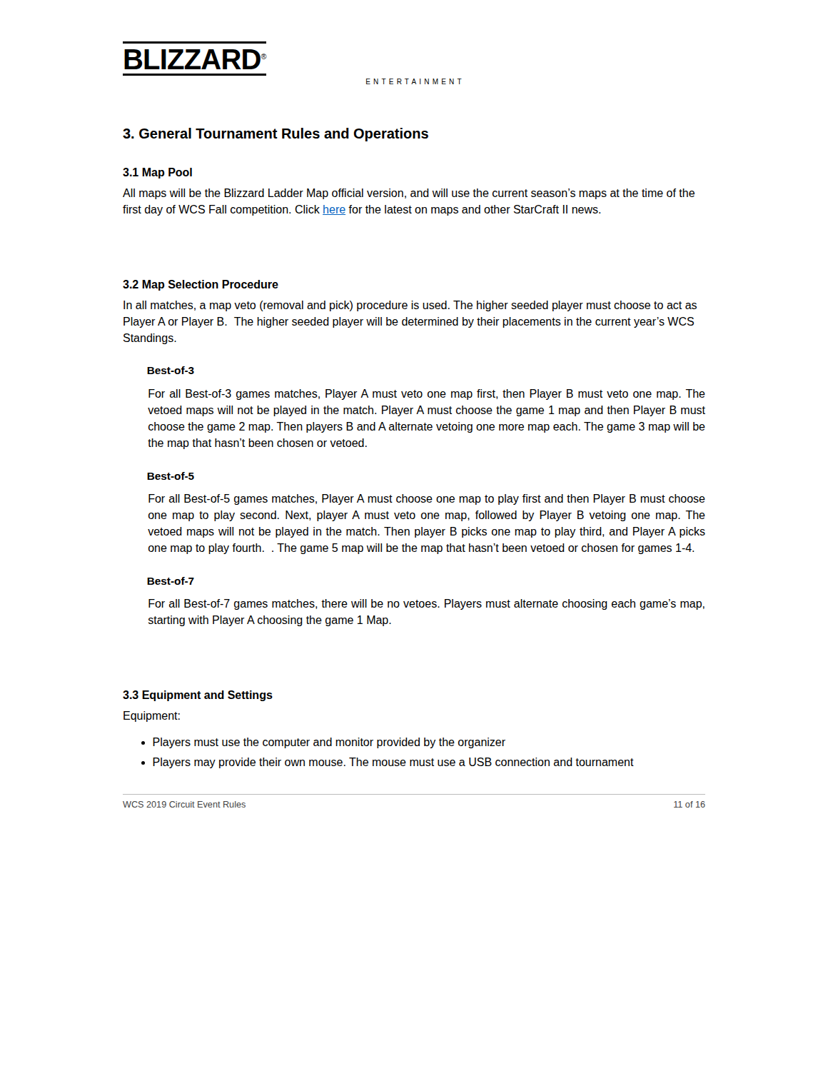BLIZZARD®
ENTERTAINMENT
3. General Tournament Rules and Operations
3.1 Map Pool
All maps will be the Blizzard Ladder Map official version, and will use the current season’s maps at the time of the first day of WCS Fall competition. Click here for the latest on maps and other StarCraft II news.
3.2 Map Selection Procedure
In all matches, a map veto (removal and pick) procedure is used. The higher seeded player must choose to act as Player A or Player B. The higher seeded player will be determined by their placements in the current year’s WCS Standings.
Best-of-3
For all Best-of-3 games matches, Player A must veto one map first, then Player B must veto one map. The vetoed maps will not be played in the match. Player A must choose the game 1 map and then Player B must choose the game 2 map. Then players B and A alternate vetoing one more map each. The game 3 map will be the map that hasn’t been chosen or vetoed.
Best-of-5
For all Best-of-5 games matches, Player A must choose one map to play first and then Player B must choose one map to play second. Next, player A must veto one map, followed by Player B vetoing one map. The vetoed maps will not be played in the match. Then player B picks one map to play third, and Player A picks one map to play fourth. . The game 5 map will be the map that hasn’t been vetoed or chosen for games 1-4.
Best-of-7
For all Best-of-7 games matches, there will be no vetoes. Players must alternate choosing each game’s map, starting with Player A choosing the game 1 Map.
3.3 Equipment and Settings
Equipment:
Players must use the computer and monitor provided by the organizer
Players may provide their own mouse. The mouse must use a USB connection and tournament
WCS 2019 Circuit Event Rules 11 of 16